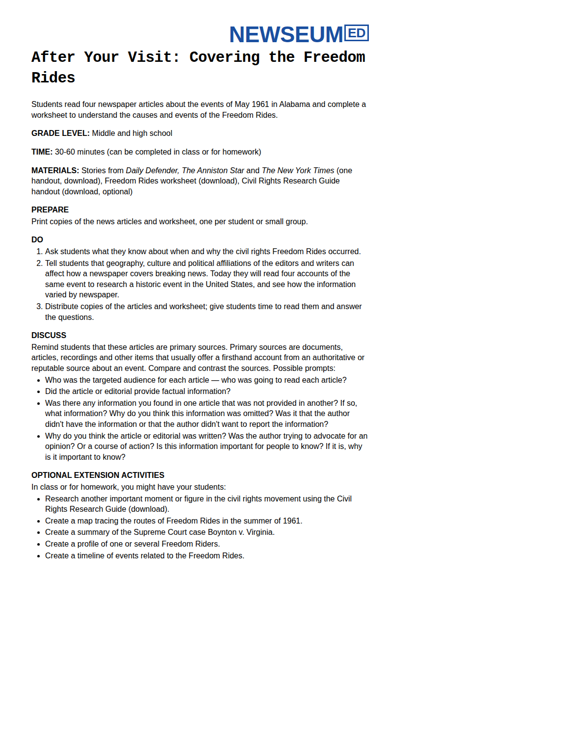NEWSEUMED
After Your Visit: Covering the Freedom Rides
Students read four newspaper articles about the events of May 1961 in Alabama and complete a worksheet to understand the causes and events of the Freedom Rides.
GRADE LEVEL: Middle and high school
TIME: 30-60 minutes (can be completed in class or for homework)
MATERIALS: Stories from Daily Defender, The Anniston Star and The New York Times (one handout, download), Freedom Rides worksheet (download), Civil Rights Research Guide handout (download, optional)
Prepare
Print copies of the news articles and worksheet, one per student or small group.
Do
Ask students what they know about when and why the civil rights Freedom Rides occurred.
Tell students that geography, culture and political affiliations of the editors and writers can affect how a newspaper covers breaking news. Today they will read four accounts of the same event to research a historic event in the United States, and see how the information varied by newspaper.
Distribute copies of the articles and worksheet; give students time to read them and answer the questions.
Discuss
Remind students that these articles are primary sources. Primary sources are documents, articles, recordings and other items that usually offer a firsthand account from an authoritative or reputable source about an event. Compare and contrast the sources. Possible prompts:
Who was the targeted audience for each article — who was going to read each article?
Did the article or editorial provide factual information?
Was there any information you found in one article that was not provided in another? If so, what information? Why do you think this information was omitted? Was it that the author didn't have the information or that the author didn't want to report the information?
Why do you think the article or editorial was written? Was the author trying to advocate for an opinion? Or a course of action? Is this information important for people to know? If it is, why is it important to know?
Optional Extension Activities
In class or for homework, you might have your students:
Research another important moment or figure in the civil rights movement using the Civil Rights Research Guide (download).
Create a map tracing the routes of Freedom Rides in the summer of 1961.
Create a summary of the Supreme Court case Boynton v. Virginia.
Create a profile of one or several Freedom Riders.
Create a timeline of events related to the Freedom Rides.